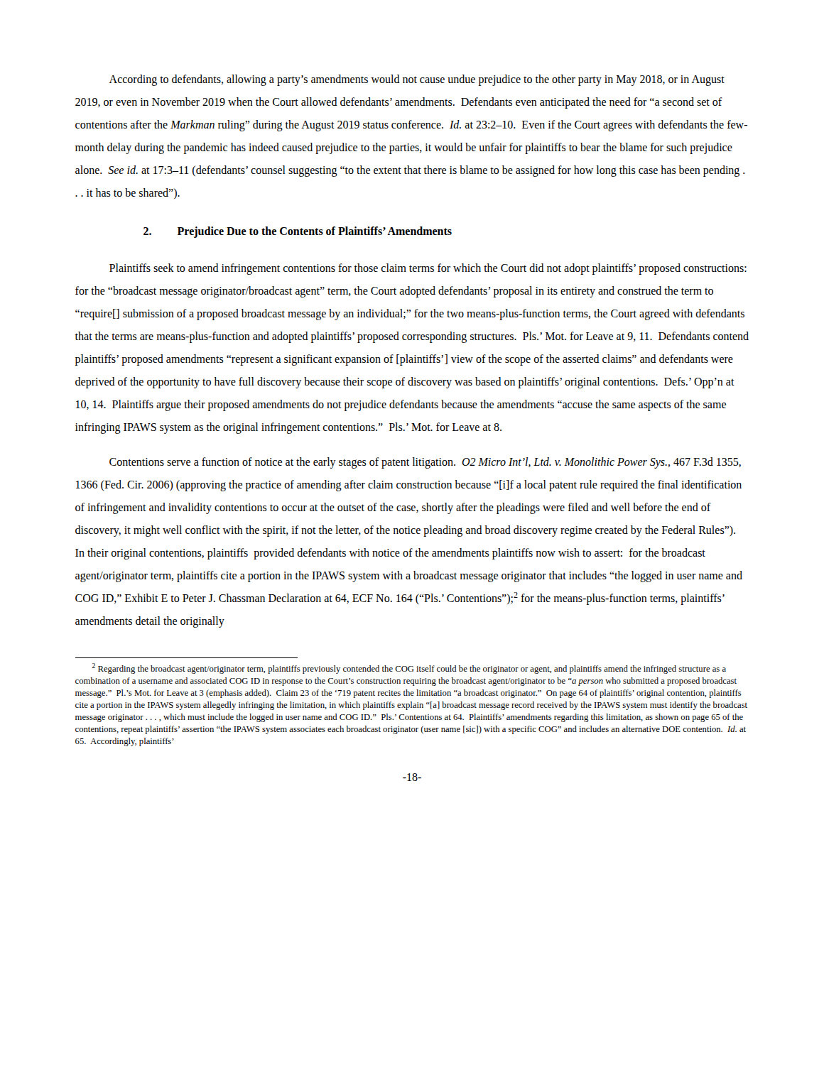According to defendants, allowing a party’s amendments would not cause undue prejudice to the other party in May 2018, or in August 2019, or even in November 2019 when the Court allowed defendants’ amendments. Defendants even anticipated the need for “a second set of contentions after the Markman ruling” during the August 2019 status conference. Id. at 23:2–10. Even if the Court agrees with defendants the few-month delay during the pandemic has indeed caused prejudice to the parties, it would be unfair for plaintiffs to bear the blame for such prejudice alone. See id. at 17:3–11 (defendants’ counsel suggesting “to the extent that there is blame to be assigned for how long this case has been pending . . . it has to be shared”).
2. Prejudice Due to the Contents of Plaintiffs’ Amendments
Plaintiffs seek to amend infringement contentions for those claim terms for which the Court did not adopt plaintiffs’ proposed constructions: for the “broadcast message originator/broadcast agent” term, the Court adopted defendants’ proposal in its entirety and construed the term to “require[] submission of a proposed broadcast message by an individual;” for the two means-plus-function terms, the Court agreed with defendants that the terms are means-plus-function and adopted plaintiffs’ proposed corresponding structures. Pls.’ Mot. for Leave at 9, 11. Defendants contend plaintiffs’ proposed amendments “represent a significant expansion of [plaintiffs’] view of the scope of the asserted claims” and defendants were deprived of the opportunity to have full discovery because their scope of discovery was based on plaintiffs’ original contentions. Defs.’ Opp’n at 10, 14. Plaintiffs argue their proposed amendments do not prejudice defendants because the amendments “accuse the same aspects of the same infringing IPAWS system as the original infringement contentions.” Pls.’ Mot. for Leave at 8.
Contentions serve a function of notice at the early stages of patent litigation. O2 Micro Int’l, Ltd. v. Monolithic Power Sys., 467 F.3d 1355, 1366 (Fed. Cir. 2006) (approving the practice of amending after claim construction because “[i]f a local patent rule required the final identification of infringement and invalidity contentions to occur at the outset of the case, shortly after the pleadings were filed and well before the end of discovery, it might well conflict with the spirit, if not the letter, of the notice pleading and broad discovery regime created by the Federal Rules”). In their original contentions, plaintiffs provided defendants with notice of the amendments plaintiffs now wish to assert: for the broadcast agent/originator term, plaintiffs cite a portion in the IPAWS system with a broadcast message originator that includes “the logged in user name and COG ID,” Exhibit E to Peter J. Chassman Declaration at 64, ECF No. 164 (“Pls.’ Contentions”);2 for the means-plus-function terms, plaintiffs’ amendments detail the originally
2 Regarding the broadcast agent/originator term, plaintiffs previously contended the COG itself could be the originator or agent, and plaintiffs amend the infringed structure as a combination of a username and associated COG ID in response to the Court’s construction requiring the broadcast agent/originator to be “a person who submitted a proposed broadcast message.” Pl.’s Mot. for Leave at 3 (emphasis added). Claim 23 of the ‘719 patent recites the limitation “a broadcast originator.” On page 64 of plaintiffs’ original contention, plaintiffs cite a portion in the IPAWS system allegedly infringing the limitation, in which plaintiffs explain “[a] broadcast message record received by the IPAWS system must identify the broadcast message originator . . . , which must include the logged in user name and COG ID.” Pls.’ Contentions at 64. Plaintiffs’ amendments regarding this limitation, as shown on page 65 of the contentions, repeat plaintiffs’ assertion “the IPAWS system associates each broadcast originator (user name [sic]) with a specific COG” and includes an alternative DOE contention. Id. at 65. Accordingly, plaintiffs’
-18-